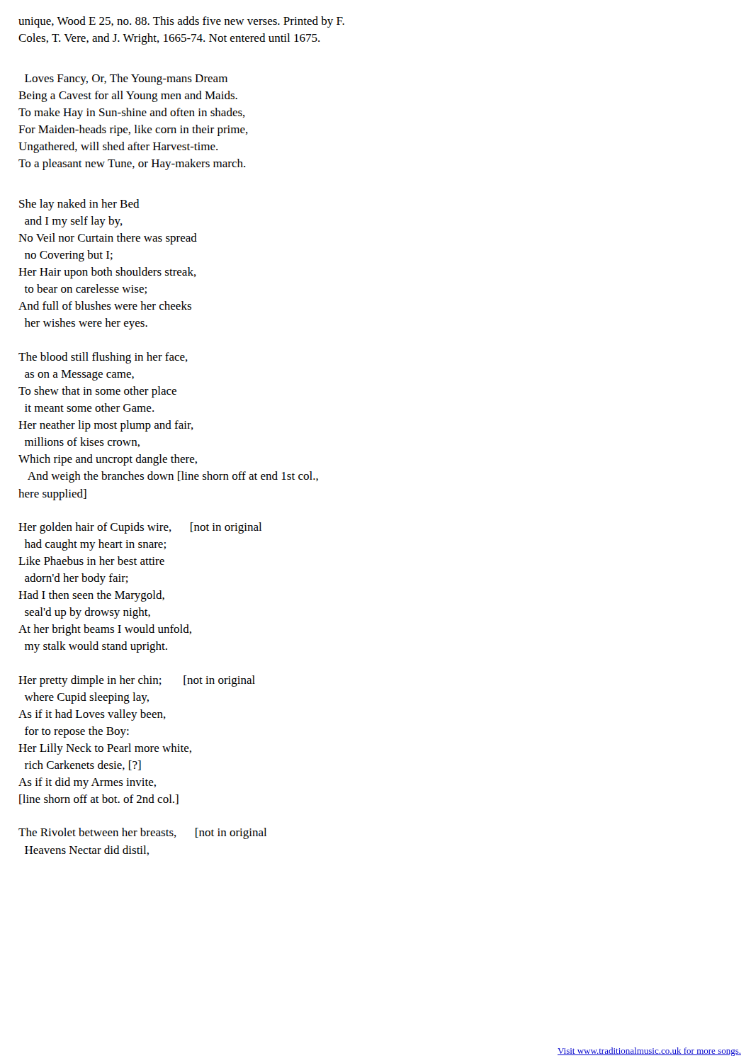unique, Wood E 25, no. 88. This adds five new verses. Printed by F. Coles, T. Vere, and J. Wright, 1665-74. Not entered until 1675.
Loves Fancy, Or, The Young-mans Dream Being a Cavest for all Young men and Maids. To make Hay in Sun-shine and often in shades, For Maiden-heads ripe, like corn in their prime, Ungathered, will shed after Harvest-time. To a pleasant new Tune, or Hay-makers march.
She lay naked in her Bed and I my self lay by, No Veil nor Curtain there was spread no Covering but I; Her Hair upon both shoulders streak, to bear on carelesse wise; And full of blushes were her cheeks her wishes were her eyes.
The blood still flushing in her face, as on a Message came, To shew that in some other place it meant some other Game. Her neather lip most plump and fair, millions of kises crown, Which ripe and uncropt dangle there, And weigh the branches down [line shorn off at end 1st col., here supplied]
Her golden hair of Cupids wire, [not in original had caught my heart in snare; Like Phaebus in her best attire adorn'd her body fair; Had I then seen the Marygold, seal'd up by drowsy night, At her bright beams I would unfold, my stalk would stand upright.
Her pretty dimple in her chin; [not in original where Cupid sleeping lay, As if it had Loves valley been, for to repose the Boy: Her Lilly Neck to Pearl more white, rich Carkenets desie, [?] As if it did my Armes invite, [line shorn off at bot. of 2nd col.]
The Rivolet between her breasts, [not in original Heavens Nectar did distil,
Visit www.traditionalmusic.co.uk for more songs.